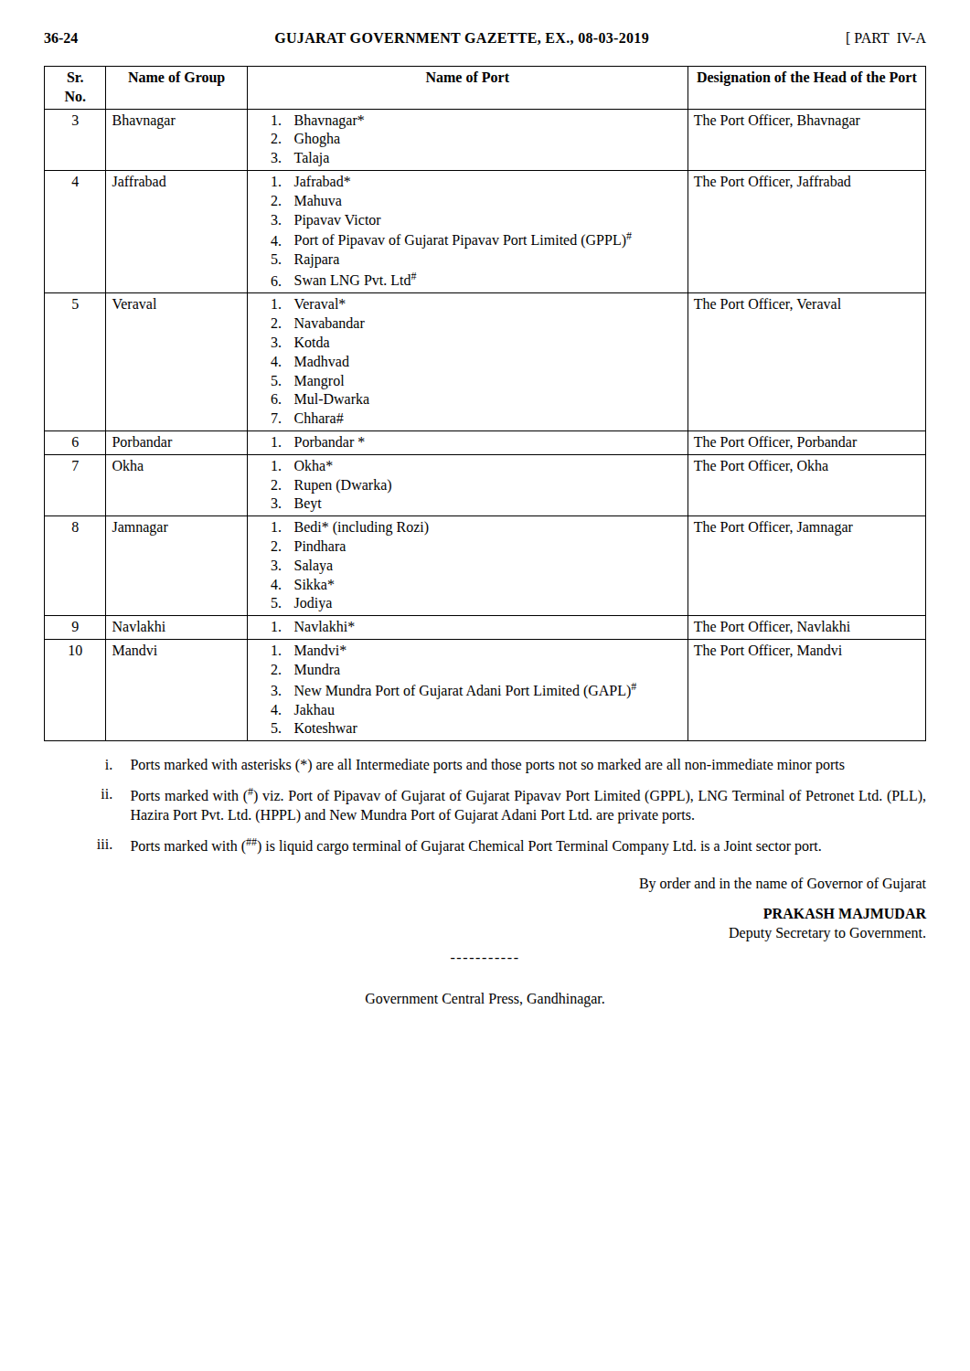36-24 GUJARAT GOVERNMENT GAZETTE, EX., 08-03-2019 [ PART IV-A
| Sr. No. | Name of Group | Name of Port | Designation of the Head of the Port |
| --- | --- | --- | --- |
| 3 | Bhavnagar | Bhavnagar* Ghogha Talaja | The Port Officer, Bhavnagar |
| 4 | Jaffrabad | Jafrabad* Mahuva Pipavav Victor Port of Pipavav of Gujarat Pipavav Port Limited (GPPL) # Rajpara Swan LNG Pvt. Ltd # | The Port Officer, Jaffrabad |
| 5 | Veraval | Veraval* Navabandar Kotda Madhvad Mangrol Mul-Dwarka Chhara# | The Port Officer, Veraval |
| 6 | Porbandar | Porbandar * | The Port Officer, Porbandar |
| 7 | Okha | Okha* Rupen (Dwarka) Beyt | The Port Officer, Okha |
| 8 | Jamnagar | Bedi* (including Rozi) Pindhara Salaya Sikka* Jodiya | The Port Officer, Jamnagar |
| 9 | Navlakhi | Navlakhi* | The Port Officer, Navlakhi |
| 10 | Mandvi | Mandvi* Mundra New Mundra Port of Gujarat Adani Port Limited (GAPL) # Jakhau Koteshwar | The Port Officer, Mandvi |
i. Ports marked with asterisks (*) are all Intermediate ports and those ports not so marked are all non-immediate minor ports
ii. Ports marked with (#) viz. Port of Pipavav of Gujarat of Gujarat Pipavav Port Limited (GPPL), LNG Terminal of Petronet Ltd. (PLL), Hazira Port Pvt. Ltd. (HPPL) and New Mundra Port of Gujarat Adani Port Ltd. are private ports.
iii. Ports marked with (##) is liquid cargo terminal of Gujarat Chemical Port Terminal Company Ltd. is a Joint sector port.
By order and in the name of Governor of Gujarat
PRAKASH MAJMUDAR
Deputy Secretary to Government.
-----------
Government Central Press, Gandhinagar.